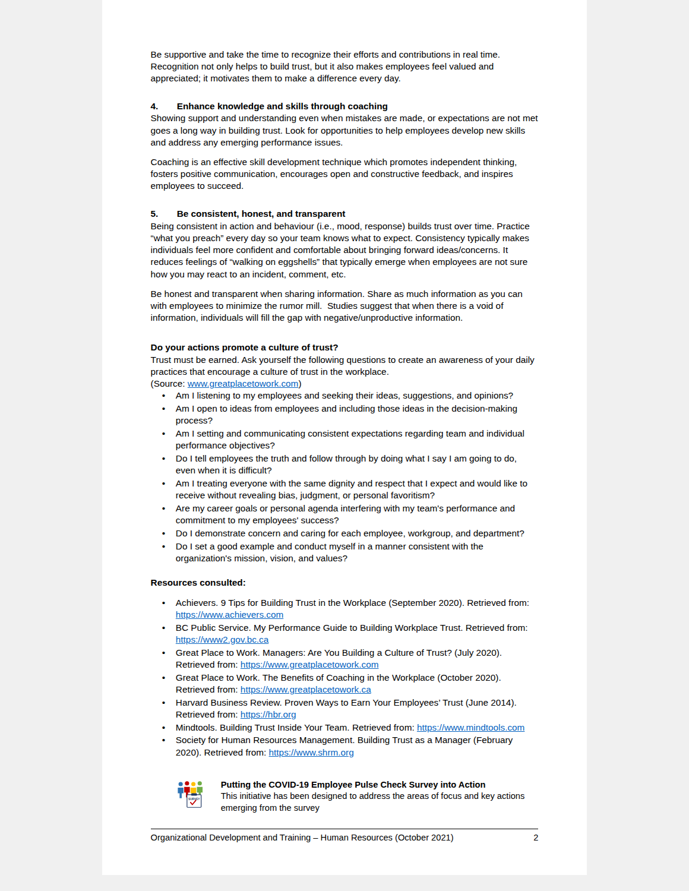Be supportive and take the time to recognize their efforts and contributions in real time. Recognition not only helps to build trust, but it also makes employees feel valued and appreciated; it motivates them to make a difference every day.
4.
Enhance knowledge and skills through coaching
Showing support and understanding even when mistakes are made, or expectations are not met goes a long way in building trust. Look for opportunities to help employees develop new skills and address any emerging performance issues.
Coaching is an effective skill development technique which promotes independent thinking, fosters positive communication, encourages open and constructive feedback, and inspires employees to succeed.
5.
Be consistent, honest, and transparent
Being consistent in action and behaviour (i.e., mood, response) builds trust over time. Practice “what you preach” every day so your team knows what to expect. Consistency typically makes individuals feel more confident and comfortable about bringing forward ideas/concerns. It reduces feelings of “walking on eggshells” that typically emerge when employees are not sure how you may react to an incident, comment, etc.
Be honest and transparent when sharing information. Share as much information as you can with employees to minimize the rumor mill. Studies suggest that when there is a void of information, individuals will fill the gap with negative/unproductive information.
Do your actions promote a culture of trust?
Trust must be earned. Ask yourself the following questions to create an awareness of your daily practices that encourage a culture of trust in the workplace.
(Source: www.greatplacetowork.com)
Am I listening to my employees and seeking their ideas, suggestions, and opinions?
Am I open to ideas from employees and including those ideas in the decision-making process?
Am I setting and communicating consistent expectations regarding team and individual performance objectives?
Do I tell employees the truth and follow through by doing what I say I am going to do, even when it is difficult?
Am I treating everyone with the same dignity and respect that I expect and would like to receive without revealing bias, judgment, or personal favoritism?
Are my career goals or personal agenda interfering with my team's performance and commitment to my employees' success?
Do I demonstrate concern and caring for each employee, workgroup, and department?
Do I set a good example and conduct myself in a manner consistent with the organization's mission, vision, and values?
Resources consulted:
Achievers. 9 Tips for Building Trust in the Workplace (September 2020). Retrieved from: https://www.achievers.com
BC Public Service. My Performance Guide to Building Workplace Trust. Retrieved from: https://www2.gov.bc.ca
Great Place to Work. Managers: Are You Building a Culture of Trust? (July 2020). Retrieved from: https://www.greatplacetowork.com
Great Place to Work. The Benefits of Coaching in the Workplace (October 2020). Retrieved from: https://www.greatplacetowork.ca
Harvard Business Review. Proven Ways to Earn Your Employees’ Trust (June 2014). Retrieved from: https://hbr.org
Mindtools. Building Trust Inside Your Team. Retrieved from: https://www.mindtools.com
Society for Human Resources Management. Building Trust as a Manager (February 2020). Retrieved from: https://www.shrm.org
SURVEY
Putting the COVID-19 Employee Pulse Check Survey into Action
This initiative has been designed to address the areas of focus and key actions emerging from the survey
.
Organizational Development and Training – Human Resources (October 2021) 2